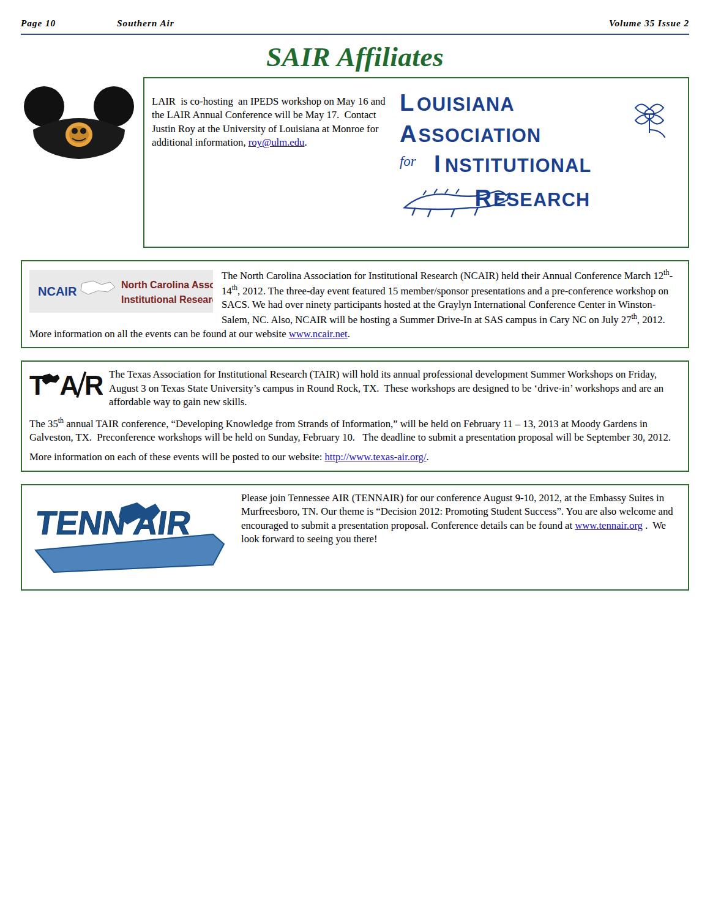Page 10 Southern Air Volume 35 Issue 2
SAIR Affiliates
LAIR is co-hosting an IPEDS workshop on May 16 and the LAIR Annual Conference will be May 17. Contact Justin Roy at the University of Louisiana at Monroe for additional information, roy@ulm.edu.
L OUISIANA A SSOCIATION for I NSTITUTIONAL R ESEARCH
NCAIR North Carolina Association for Institutional Research
The North Carolina Association for Institutional Research (NCAIR) held their Annual Conference March 12th-14th, 2012. The three-day event featured 15 member/sponsor presentations and a pre-conference workshop on SACS. We had over ninety participants hosted at the Graylyn International Conference Center in Winston-Salem, NC. Also, NCAIR will be hosting a Summer Drive-In at SAS campus in Cary NC on July 27th, 2012. More information on all the events can be found at our website www.ncair.net.
T A R
The Texas Association for Institutional Research (TAIR) will hold its annual professional development Summer Workshops on Friday, August 3 on Texas State University’s campus in Round Rock, TX. These workshops are designed to be ‘drive-in’ workshops and are an affordable way to gain new skills.
The 35th annual TAIR conference, “Developing Knowledge from Strands of Information,” will be held on February 11 – 13, 2013 at Moody Gardens in Galveston, TX. Preconference workshops will be held on Sunday, February 10. The deadline to submit a presentation proposal will be September 30, 2012.
More information on each of these events will be posted to our website: http://www.texas-air.org/.
TENN AIR
Please join Tennessee AIR (TENNAIR) for our conference August 9-10, 2012, at the Embassy Suites in Murfreesboro, TN. Our theme is “Decision 2012: Promoting Student Success”. You are also welcome and encouraged to submit a presentation proposal. Conference details can be found at www.tennair.org . We look forward to seeing you there!